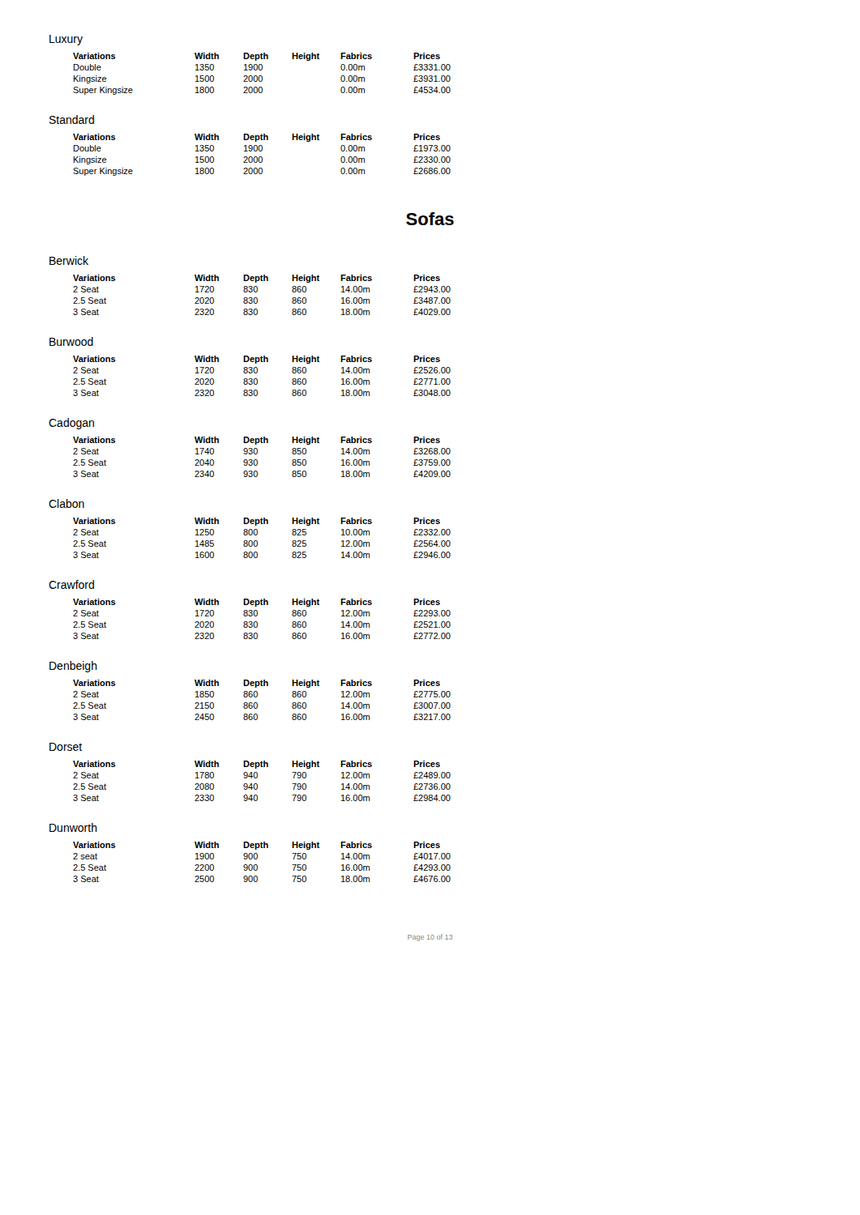Luxury
| Variations | Width | Depth | Height | Fabrics | Prices |
| --- | --- | --- | --- | --- | --- |
| Double | 1350 | 1900 | | 0.00m | £3331.00 |
| Kingsize | 1500 | 2000 | | 0.00m | £3931.00 |
| Super Kingsize | 1800 | 2000 | | 0.00m | £4534.00 |
Standard
| Variations | Width | Depth | Height | Fabrics | Prices |
| --- | --- | --- | --- | --- | --- |
| Double | 1350 | 1900 | | 0.00m | £1973.00 |
| Kingsize | 1500 | 2000 | | 0.00m | £2330.00 |
| Super Kingsize | 1800 | 2000 | | 0.00m | £2686.00 |
Sofas
Berwick
| Variations | Width | Depth | Height | Fabrics | Prices |
| --- | --- | --- | --- | --- | --- |
| 2 Seat | 1720 | 830 | 860 | 14.00m | £2943.00 |
| 2.5 Seat | 2020 | 830 | 860 | 16.00m | £3487.00 |
| 3 Seat | 2320 | 830 | 860 | 18.00m | £4029.00 |
Burwood
| Variations | Width | Depth | Height | Fabrics | Prices |
| --- | --- | --- | --- | --- | --- |
| 2 Seat | 1720 | 830 | 860 | 14.00m | £2526.00 |
| 2.5 Seat | 2020 | 830 | 860 | 16.00m | £2771.00 |
| 3 Seat | 2320 | 830 | 860 | 18.00m | £3048.00 |
Cadogan
| Variations | Width | Depth | Height | Fabrics | Prices |
| --- | --- | --- | --- | --- | --- |
| 2 Seat | 1740 | 930 | 850 | 14.00m | £3268.00 |
| 2.5 Seat | 2040 | 930 | 850 | 16.00m | £3759.00 |
| 3 Seat | 2340 | 930 | 850 | 18.00m | £4209.00 |
Clabon
| Variations | Width | Depth | Height | Fabrics | Prices |
| --- | --- | --- | --- | --- | --- |
| 2 Seat | 1250 | 800 | 825 | 10.00m | £2332.00 |
| 2.5 Seat | 1485 | 800 | 825 | 12.00m | £2564.00 |
| 3 Seat | 1600 | 800 | 825 | 14.00m | £2946.00 |
Crawford
| Variations | Width | Depth | Height | Fabrics | Prices |
| --- | --- | --- | --- | --- | --- |
| 2 Seat | 1720 | 830 | 860 | 12.00m | £2293.00 |
| 2.5 Seat | 2020 | 830 | 860 | 14.00m | £2521.00 |
| 3 Seat | 2320 | 830 | 860 | 16.00m | £2772.00 |
Denbeigh
| Variations | Width | Depth | Height | Fabrics | Prices |
| --- | --- | --- | --- | --- | --- |
| 2 Seat | 1850 | 860 | 860 | 12.00m | £2775.00 |
| 2.5 Seat | 2150 | 860 | 860 | 14.00m | £3007.00 |
| 3 Seat | 2450 | 860 | 860 | 16.00m | £3217.00 |
Dorset
| Variations | Width | Depth | Height | Fabrics | Prices |
| --- | --- | --- | --- | --- | --- |
| 2 Seat | 1780 | 940 | 790 | 12.00m | £2489.00 |
| 2.5 Seat | 2080 | 940 | 790 | 14.00m | £2736.00 |
| 3 Seat | 2330 | 940 | 790 | 16.00m | £2984.00 |
Dunworth
| Variations | Width | Depth | Height | Fabrics | Prices |
| --- | --- | --- | --- | --- | --- |
| 2 seat | 1900 | 900 | 750 | 14.00m | £4017.00 |
| 2.5 Seat | 2200 | 900 | 750 | 16.00m | £4293.00 |
| 3 Seat | 2500 | 900 | 750 | 18.00m | £4676.00 |
Page 10 of 13